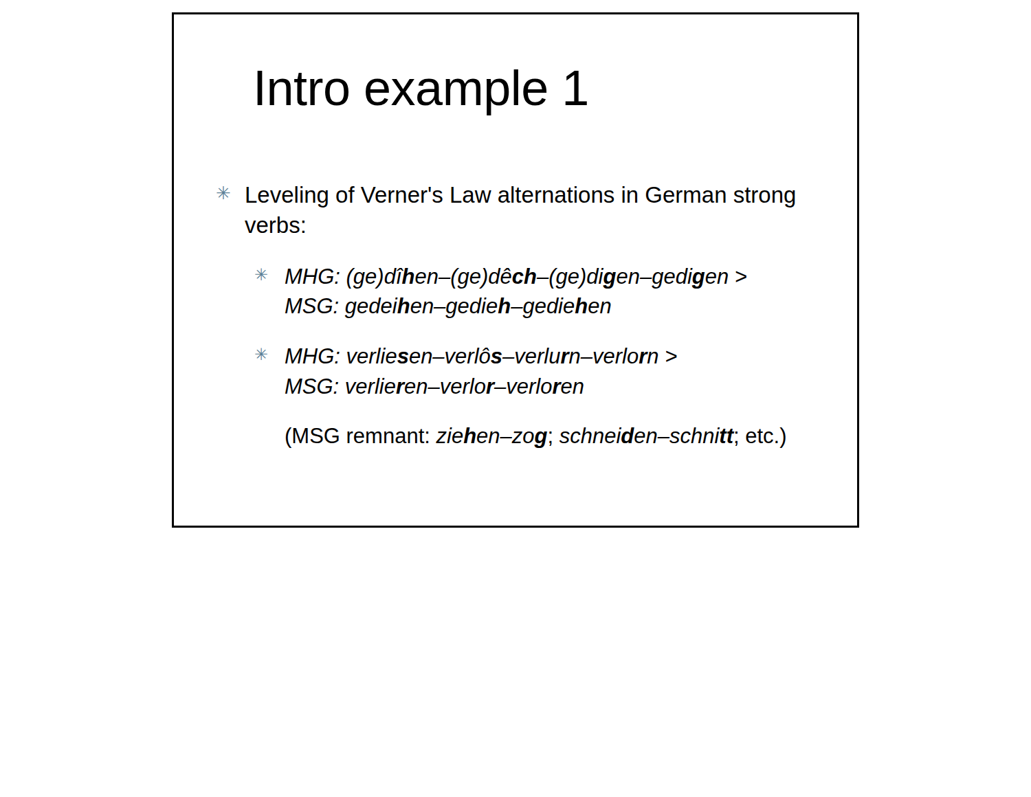Intro example 1
Leveling of Verner's Law alternations in German strong verbs:
MHG: (ge)dîhen–(ge)dêch–(ge)digen–gedigen >
MSG: gedeihen–gedieh–gediehen
MHG: verliesen–verlôs–verlurn–verlorn >
MSG: verlieren–verlor–verloren
(MSG remnant: ziehen–zog; schneiden–schnitt; etc.)